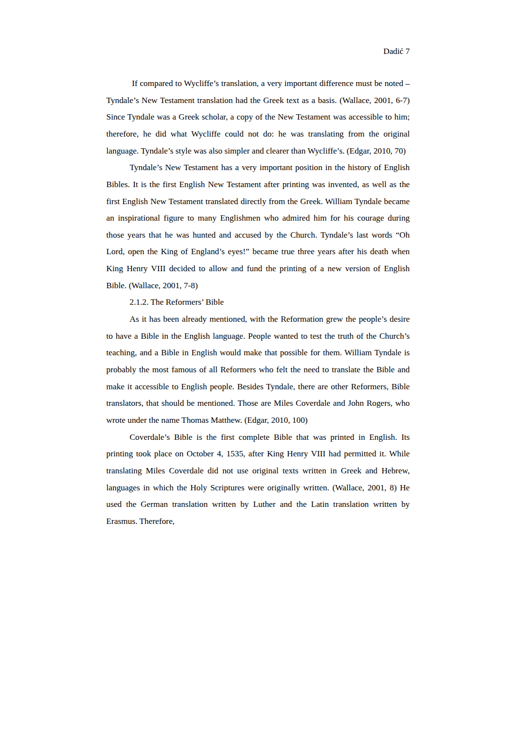Dadić 7
If compared to Wycliffe’s translation, a very important difference must be noted – Tyndale’s New Testament translation had the Greek text as a basis. (Wallace, 2001, 6-7) Since Tyndale was a Greek scholar, a copy of the New Testament was accessible to him; therefore, he did what Wycliffe could not do: he was translating from the original language. Tyndale’s style was also simpler and clearer than Wycliffe’s. (Edgar, 2010, 70)
Tyndale’s New Testament has a very important position in the history of English Bibles. It is the first English New Testament after printing was invented, as well as the first English New Testament translated directly from the Greek. William Tyndale became an inspirational figure to many Englishmen who admired him for his courage during those years that he was hunted and accused by the Church. Tyndale’s last words “Oh Lord, open the King of England’s eyes!” became true three years after his death when King Henry VIII decided to allow and fund the printing of a new version of English Bible. (Wallace, 2001, 7-8)
2.1.2. The Reformers’ Bible
As it has been already mentioned, with the Reformation grew the people’s desire to have a Bible in the English language. People wanted to test the truth of the Church’s teaching, and a Bible in English would make that possible for them. William Tyndale is probably the most famous of all Reformers who felt the need to translate the Bible and make it accessible to English people. Besides Tyndale, there are other Reformers, Bible translators, that should be mentioned. Those are Miles Coverdale and John Rogers, who wrote under the name Thomas Matthew. (Edgar, 2010, 100)
Coverdale’s Bible is the first complete Bible that was printed in English. Its printing took place on October 4, 1535, after King Henry VIII had permitted it. While translating Miles Coverdale did not use original texts written in Greek and Hebrew, languages in which the Holy Scriptures were originally written. (Wallace, 2001, 8) He used the German translation written by Luther and the Latin translation written by Erasmus. Therefore,